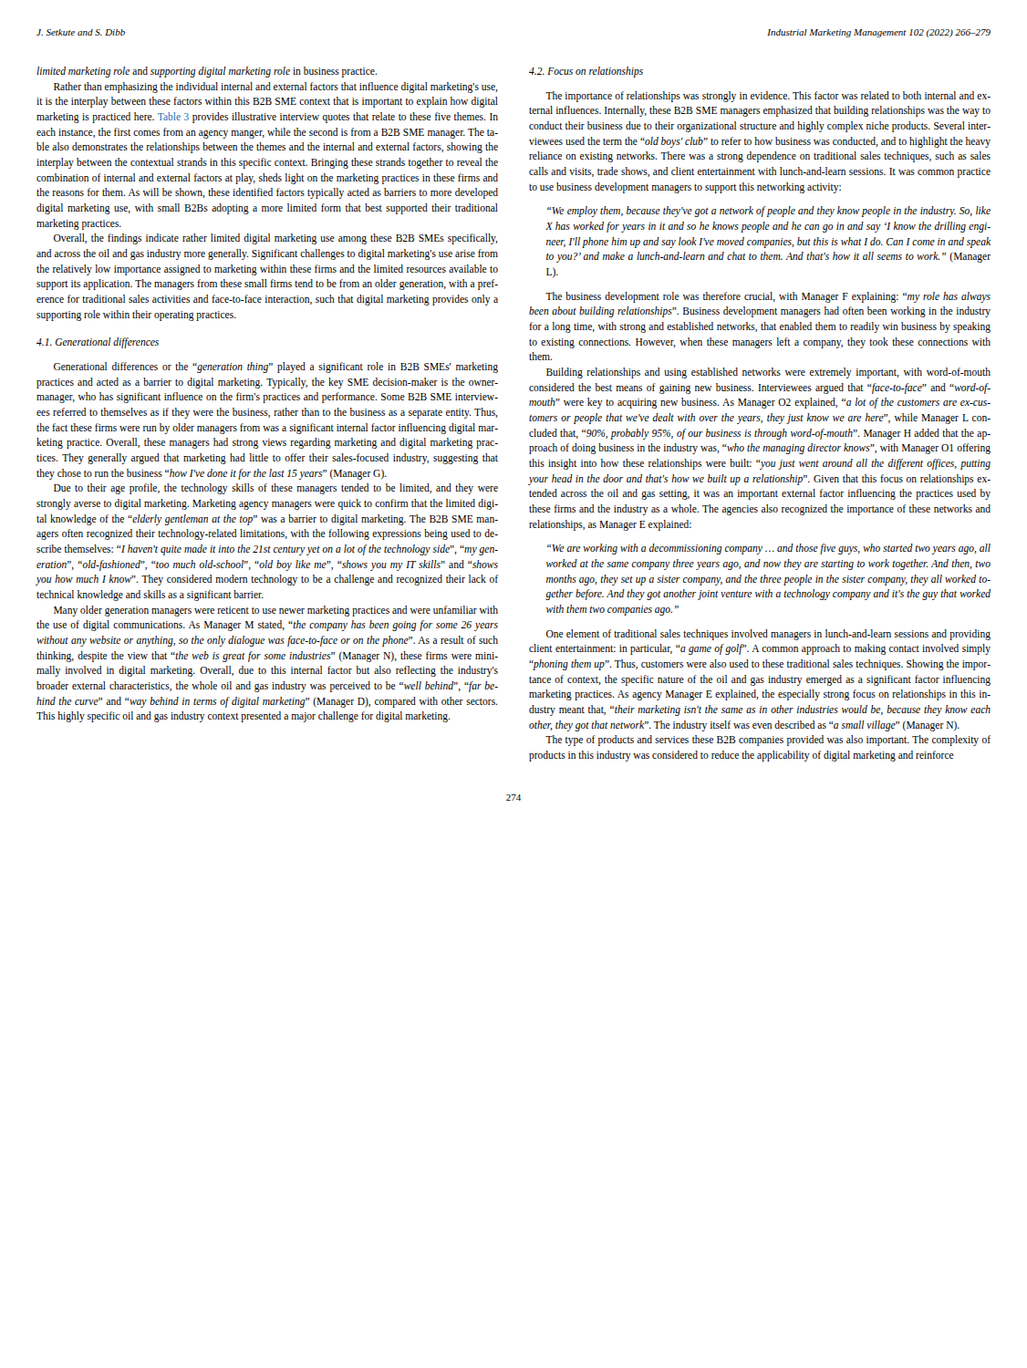J. Setkute and S. Dibb
Industrial Marketing Management 102 (2022) 266–279
limited marketing role and supporting digital marketing role in business practice.
Rather than emphasizing the individual internal and external factors that influence digital marketing's use, it is the interplay between these factors within this B2B SME context that is important to explain how digital marketing is practiced here. Table 3 provides illustrative interview quotes that relate to these five themes. In each instance, the first comes from an agency manger, while the second is from a B2B SME manager. The table also demonstrates the relationships between the themes and the internal and external factors, showing the interplay between the contextual strands in this specific context. Bringing these strands together to reveal the combination of internal and external factors at play, sheds light on the marketing practices in these firms and the reasons for them. As will be shown, these identified factors typically acted as barriers to more developed digital marketing use, with small B2Bs adopting a more limited form that best supported their traditional marketing practices.
Overall, the findings indicate rather limited digital marketing use among these B2B SMEs specifically, and across the oil and gas industry more generally. Significant challenges to digital marketing's use arise from the relatively low importance assigned to marketing within these firms and the limited resources available to support its application. The managers from these small firms tend to be from an older generation, with a preference for traditional sales activities and face-to-face interaction, such that digital marketing provides only a supporting role within their operating practices.
4.1. Generational differences
Generational differences or the “generation thing” played a significant role in B2B SMEs' marketing practices and acted as a barrier to digital marketing. Typically, the key SME decision-maker is the owner-manager, who has significant influence on the firm's practices and performance. Some B2B SME interviewees referred to themselves as if they were the business, rather than to the business as a separate entity. Thus, the fact these firms were run by older managers from was a significant internal factor influencing digital marketing practice. Overall, these managers had strong views regarding marketing and digital marketing practices. They generally argued that marketing had little to offer their sales-focused industry, suggesting that they chose to run the business “how I've done it for the last 15 years” (Manager G).
Due to their age profile, the technology skills of these managers tended to be limited, and they were strongly averse to digital marketing. Marketing agency managers were quick to confirm that the limited digital knowledge of the “elderly gentleman at the top” was a barrier to digital marketing. The B2B SME managers often recognized their technology-related limitations, with the following expressions being used to describe themselves: “I haven't quite made it into the 21st century yet on a lot of the technology side”, “my generation”, “old-fashioned”, “too much old-school”, “old boy like me”, “shows you my IT skills” and “shows you how much I know”. They considered modern technology to be a challenge and recognized their lack of technical knowledge and skills as a significant barrier.
Many older generation managers were reticent to use newer marketing practices and were unfamiliar with the use of digital communications. As Manager M stated, “the company has been going for some 26 years without any website or anything, so the only dialogue was face-to-face or on the phone”. As a result of such thinking, despite the view that “the web is great for some industries” (Manager N), these firms were minimally involved in digital marketing. Overall, due to this internal factor but also reflecting the industry's broader external characteristics, the whole oil and gas industry was perceived to be “well behind”, “far behind the curve” and “way behind in terms of digital marketing” (Manager D), compared with other sectors. This highly specific oil and gas industry context presented a major challenge for digital marketing.
4.2. Focus on relationships
The importance of relationships was strongly in evidence. This factor was related to both internal and external influences. Internally, these B2B SME managers emphasized that building relationships was the way to conduct their business due to their organizational structure and highly complex niche products. Several interviewees used the term the “old boys' club” to refer to how business was conducted, and to highlight the heavy reliance on existing networks. There was a strong dependence on traditional sales techniques, such as sales calls and visits, trade shows, and client entertainment with lunch-and-learn sessions. It was common practice to use business development managers to support this networking activity:
“We employ them, because they've got a network of people and they know people in the industry. So, like X has worked for years in it and so he knows people and he can go in and say ‘I know the drilling engineer, I'll phone him up and say look I've moved companies, but this is what I do. Can I come in and speak to you?’ and make a lunch-and-learn and chat to them. And that's how it all seems to work.” (Manager L).
The business development role was therefore crucial, with Manager F explaining: “my role has always been about building relationships”. Business development managers had often been working in the industry for a long time, with strong and established networks, that enabled them to readily win business by speaking to existing connections. However, when these managers left a company, they took these connections with them.
Building relationships and using established networks were extremely important, with word-of-mouth considered the best means of gaining new business. Interviewees argued that “face-to-face” and “word-of-mouth” were key to acquiring new business. As Manager O2 explained, “a lot of the customers are ex-customers or people that we've dealt with over the years, they just know we are here”, while Manager L concluded that, “90%, probably 95%, of our business is through word-of-mouth”. Manager H added that the approach of doing business in the industry was, “who the managing director knows”, with Manager O1 offering this insight into how these relationships were built: “you just went around all the different offices, putting your head in the door and that's how we built up a relationship”. Given that this focus on relationships extended across the oil and gas setting, it was an important external factor influencing the practices used by these firms and the industry as a whole. The agencies also recognized the importance of these networks and relationships, as Manager E explained:
“We are working with a decommissioning company … and those five guys, who started two years ago, all worked at the same company three years ago, and now they are starting to work together. And then, two months ago, they set up a sister company, and the three people in the sister company, they all worked together before. And they got another joint venture with a technology company and it's the guy that worked with them two companies ago.”
One element of traditional sales techniques involved managers in lunch-and-learn sessions and providing client entertainment: in particular, “a game of golf”. A common approach to making contact involved simply “phoning them up”. Thus, customers were also used to these traditional sales techniques. Showing the importance of context, the specific nature of the oil and gas industry emerged as a significant factor influencing marketing practices. As agency Manager E explained, the especially strong focus on relationships in this industry meant that, “their marketing isn't the same as in other industries would be, because they know each other, they got that network”. The industry itself was even described as “a small village” (Manager N).
The type of products and services these B2B companies provided was also important. The complexity of products in this industry was considered to reduce the applicability of digital marketing and reinforce
274